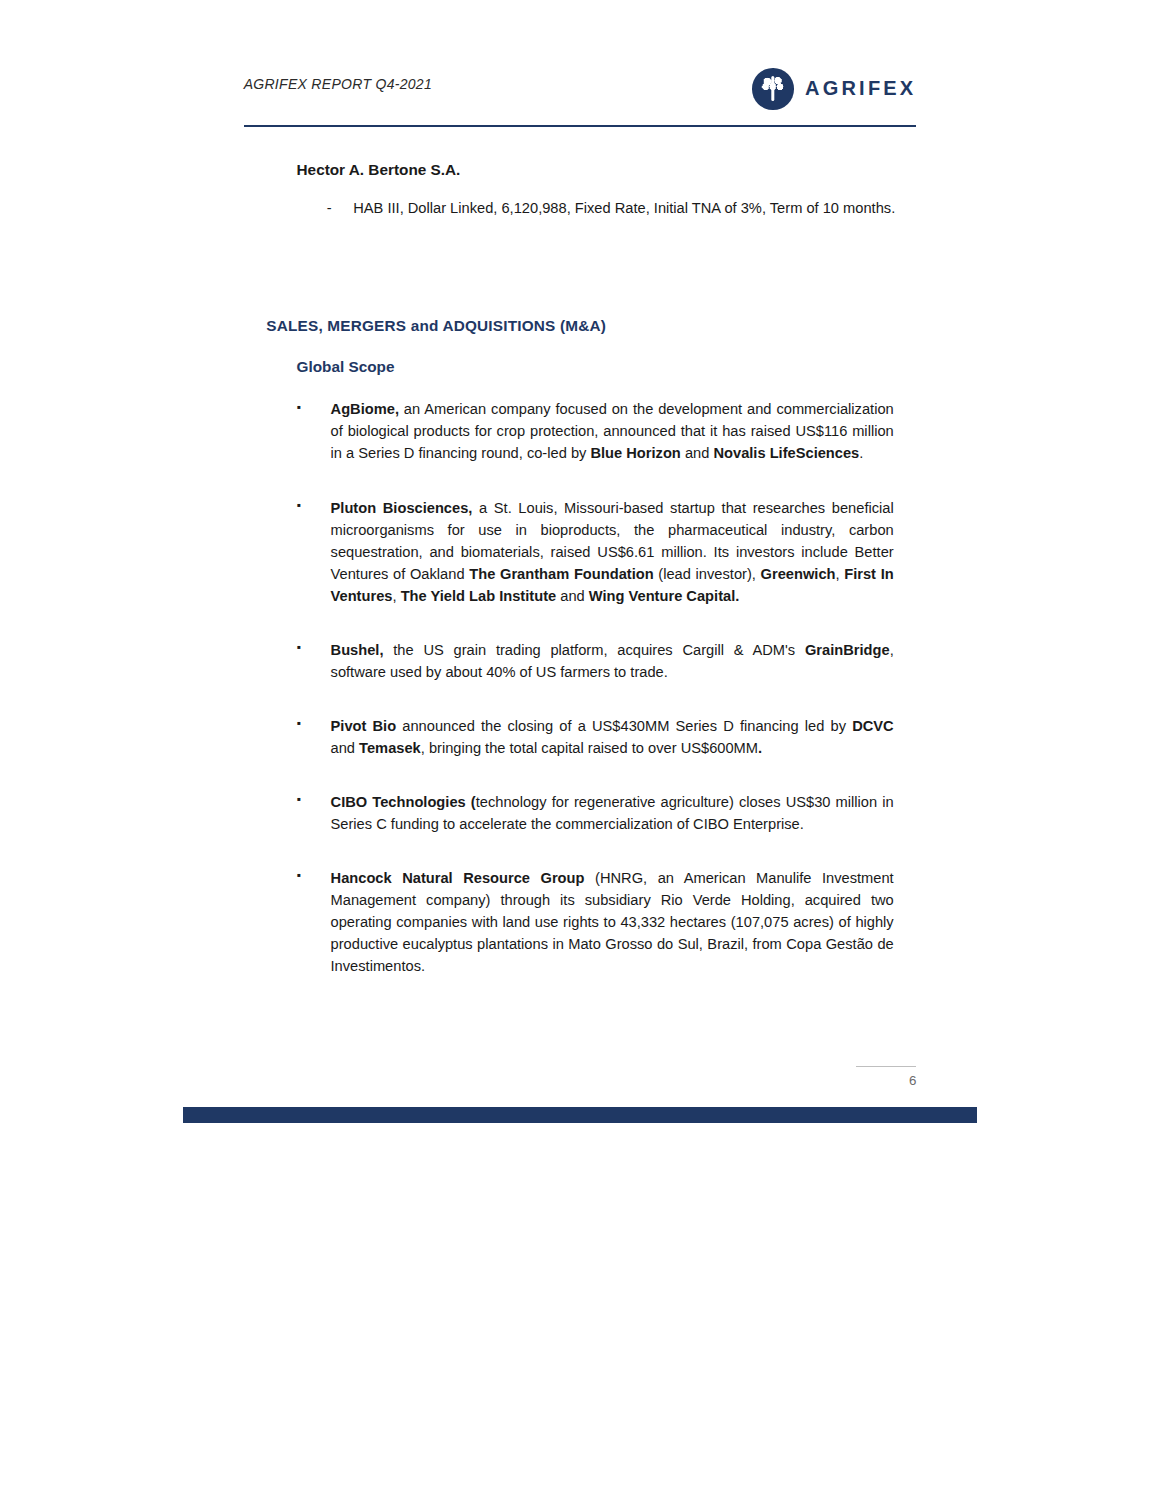AGRIFEX REPORT Q4-2021
AGRIFEX
Hector A. Bertone S.A.
- HAB III, Dollar Linked, 6,120,988, Fixed Rate, Initial TNA of 3%, Term of 10 months.
SALES, MERGERS and ADQUISITIONS (M&A)
Global Scope
AgBiome, an American company focused on the development and commercialization of biological products for crop protection, announced that it has raised US$116 million in a Series D financing round, co-led by Blue Horizon and Novalis LifeSciences.
Pluton Biosciences, a St. Louis, Missouri-based startup that researches beneficial microorganisms for use in bioproducts, the pharmaceutical industry, carbon sequestration, and biomaterials, raised US$6.61 million. Its investors include Better Ventures of Oakland The Grantham Foundation (lead investor), Greenwich, First In Ventures, The Yield Lab Institute and Wing Venture Capital.
Bushel, the US grain trading platform, acquires Cargill & ADM's GrainBridge, software used by about 40% of US farmers to trade.
Pivot Bio announced the closing of a US$430MM Series D financing led by DCVC and Temasek, bringing the total capital raised to over US$600MM.
CIBO Technologies (technology for regenerative agriculture) closes US$30 million in Series C funding to accelerate the commercialization of CIBO Enterprise.
Hancock Natural Resource Group (HNRG, an American Manulife Investment Management company) through its subsidiary Rio Verde Holding, acquired two operating companies with land use rights to 43,332 hectares (107,075 acres) of highly productive eucalyptus plantations in Mato Grosso do Sul, Brazil, from Copa Gestão de Investimentos.
6